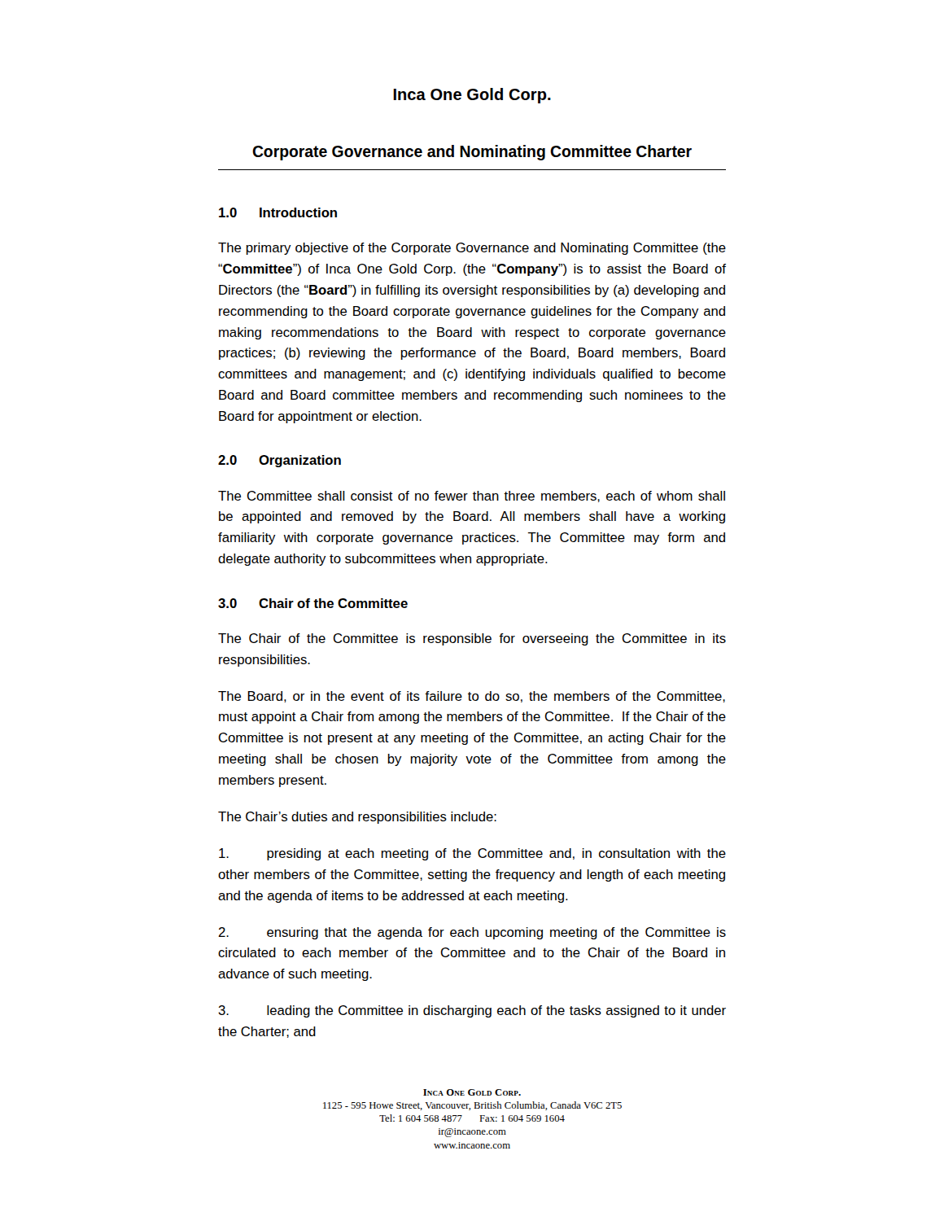Inca One Gold Corp.
Corporate Governance and Nominating Committee Charter
1.0 Introduction
The primary objective of the Corporate Governance and Nominating Committee (the “Committee”) of Inca One Gold Corp. (the “Company”) is to assist the Board of Directors (the “Board”) in fulfilling its oversight responsibilities by (a) developing and recommending to the Board corporate governance guidelines for the Company and making recommendations to the Board with respect to corporate governance practices; (b) reviewing the performance of the Board, Board members, Board committees and management; and (c) identifying individuals qualified to become Board and Board committee members and recommending such nominees to the Board for appointment or election.
2.0 Organization
The Committee shall consist of no fewer than three members, each of whom shall be appointed and removed by the Board. All members shall have a working familiarity with corporate governance practices. The Committee may form and delegate authority to subcommittees when appropriate.
3.0 Chair of the Committee
The Chair of the Committee is responsible for overseeing the Committee in its responsibilities.
The Board, or in the event of its failure to do so, the members of the Committee, must appoint a Chair from among the members of the Committee. If the Chair of the Committee is not present at any meeting of the Committee, an acting Chair for the meeting shall be chosen by majority vote of the Committee from among the members present.
The Chair’s duties and responsibilities include:
1. presiding at each meeting of the Committee and, in consultation with the other members of the Committee, setting the frequency and length of each meeting and the agenda of items to be addressed at each meeting.
2. ensuring that the agenda for each upcoming meeting of the Committee is circulated to each member of the Committee and to the Chair of the Board in advance of such meeting.
3. leading the Committee in discharging each of the tasks assigned to it under the Charter; and
Inca One Gold Corp.
1125 - 595 Howe Street, Vancouver, British Columbia, Canada V6C 2T5
Tel: 1 604 568 4877 Fax: 1 604 569 1604
ir@incaone.com
www.incaone.com